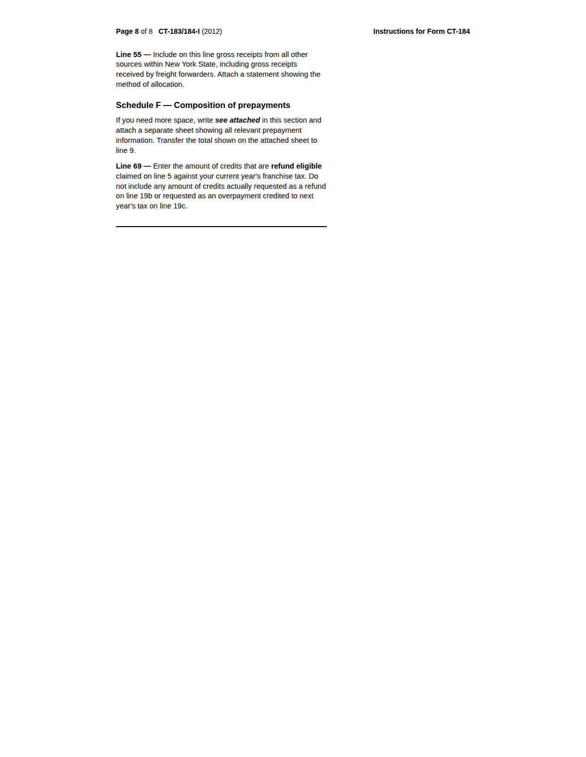Page 8 of 8 CT-183/184-I (2012)
Instructions for Form CT-184
Line 55 — Include on this line gross receipts from all other sources within New York State, including gross receipts received by freight forwarders. Attach a statement showing the method of allocation.
Schedule F — Composition of prepayments
If you need more space, write see attached in this section and attach a separate sheet showing all relevant prepayment information. Transfer the total shown on the attached sheet to line 9.
Line 69 — Enter the amount of credits that are refund eligible claimed on line 5 against your current year's franchise tax. Do not include any amount of credits actually requested as a refund on line 19b or requested as an overpayment credited to next year's tax on line 19c.